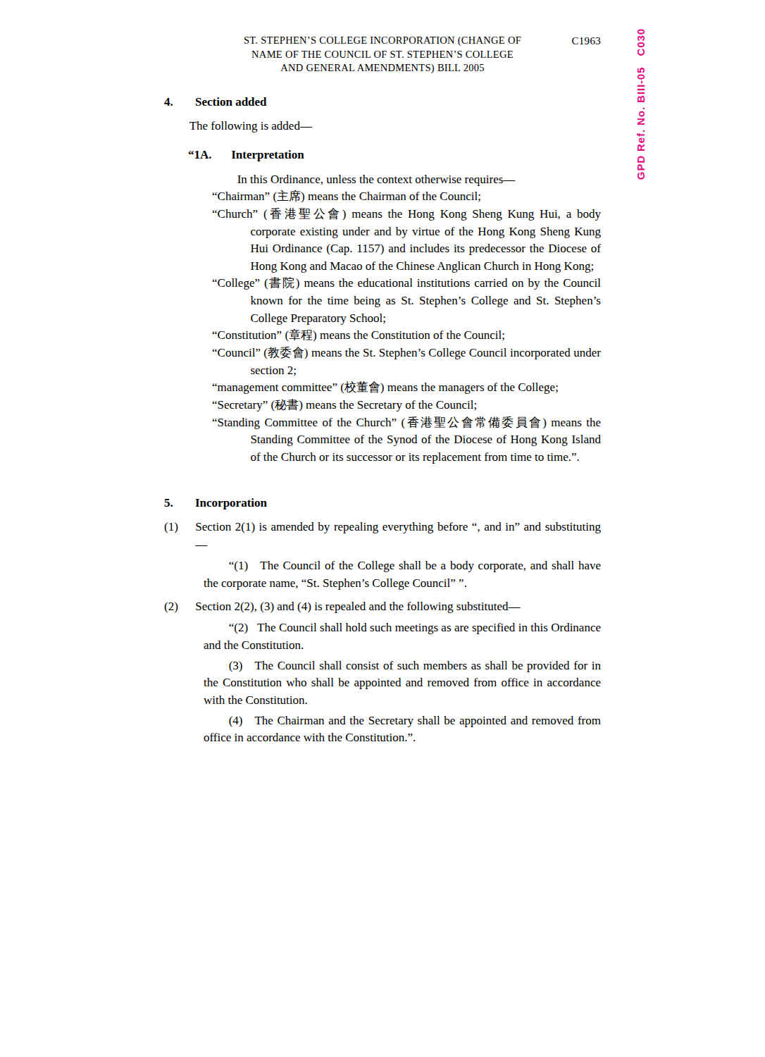GPD Ref. No. BIII-05 C030
C1963
ST. STEPHEN’S COLLEGE INCORPORATION (CHANGE OF
NAME OF THE COUNCIL OF ST. STEPHEN’S COLLEGE
AND GENERAL AMENDMENTS) BILL 2005
4. Section added
The following is added—
“1A. Interpretation
In this Ordinance, unless the context otherwise requires—
“Chairman” (主席) means the Chairman of the Council;
“Church” (香港聖公會) means the Hong Kong Sheng Kung Hui, a body corporate existing under and by virtue of the Hong Kong Sheng Kung Hui Ordinance (Cap. 1157) and includes its predecessor the Diocese of Hong Kong and Macao of the Chinese Anglican Church in Hong Kong;
“College” (書院) means the educational institutions carried on by the Council known for the time being as St. Stephen’s College and St. Stephen’s College Preparatory School;
“Constitution” (章程) means the Constitution of the Council;
“Council” (教委會) means the St. Stephen’s College Council incorporated under section 2;
“management committee” (校董會) means the managers of the College;
“Secretary” (秘書) means the Secretary of the Council;
“Standing Committee of the Church” (香港聖公會常備委員會) means the Standing Committee of the Synod of the Diocese of Hong Kong Island of the Church or its successor or its replacement from time to time.”.
5. Incorporation
(1) Section 2(1) is amended by repealing everything before “, and in” and substituting—
“(1) The Council of the College shall be a body corporate, and shall have the corporate name, “St. Stephen’s College Council” ”.
(2) Section 2(2), (3) and (4) is repealed and the following substituted—
“(2) The Council shall hold such meetings as are specified in this Ordinance and the Constitution.
(3) The Council shall consist of such members as shall be provided for in the Constitution who shall be appointed and removed from office in accordance with the Constitution.
(4) The Chairman and the Secretary shall be appointed and removed from office in accordance with the Constitution.”.